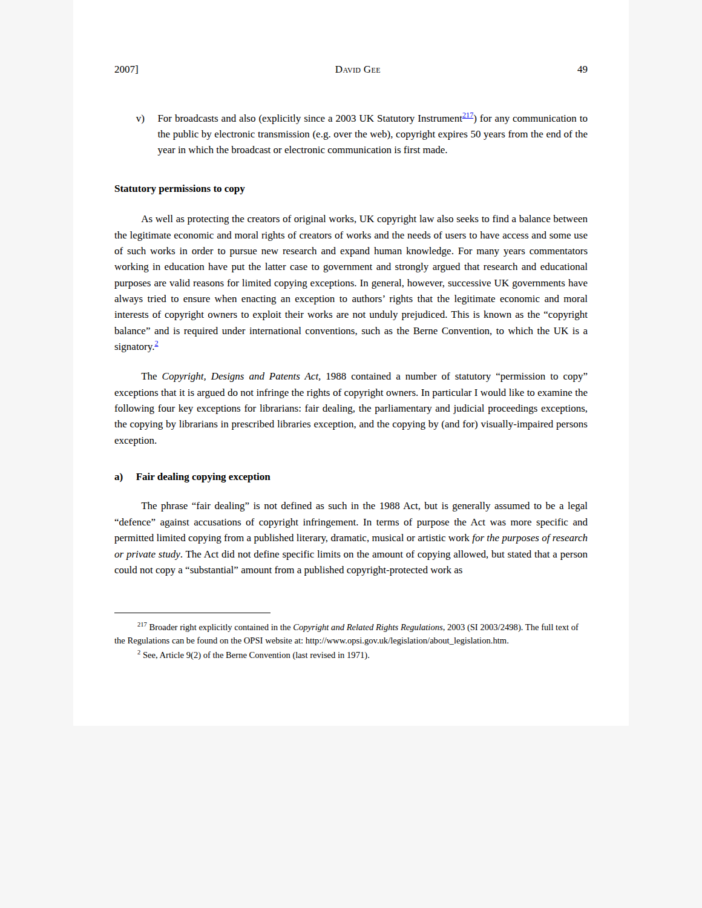2007] David Gee 49
v) For broadcasts and also (explicitly since a 2003 UK Statutory Instrument217) for any communication to the public by electronic transmission (e.g. over the web), copyright expires 50 years from the end of the year in which the broadcast or electronic communication is first made.
Statutory permissions to copy
As well as protecting the creators of original works, UK copyright law also seeks to find a balance between the legitimate economic and moral rights of creators of works and the needs of users to have access and some use of such works in order to pursue new research and expand human knowledge. For many years commentators working in education have put the latter case to government and strongly argued that research and educational purposes are valid reasons for limited copying exceptions. In general, however, successive UK governments have always tried to ensure when enacting an exception to authors’ rights that the legitimate economic and moral interests of copyright owners to exploit their works are not unduly prejudiced. This is known as the “copyright balance” and is required under international conventions, such as the Berne Convention, to which the UK is a signatory.2
The Copyright, Designs and Patents Act, 1988 contained a number of statutory “permission to copy” exceptions that it is argued do not infringe the rights of copyright owners. In particular I would like to examine the following four key exceptions for librarians: fair dealing, the parliamentary and judicial proceedings exceptions, the copying by librarians in prescribed libraries exception, and the copying by (and for) visually-impaired persons exception.
a) Fair dealing copying exception
The phrase “fair dealing” is not defined as such in the 1988 Act, but is generally assumed to be a legal “defence” against accusations of copyright infringement. In terms of purpose the Act was more specific and permitted limited copying from a published literary, dramatic, musical or artistic work for the purposes of research or private study. The Act did not define specific limits on the amount of copying allowed, but stated that a person could not copy a “substantial” amount from a published copyright-protected work as
217 Broader right explicitly contained in the Copyright and Related Rights Regulations, 2003 (SI 2003/2498). The full text of the Regulations can be found on the OPSI website at: http://www.opsi.gov.uk/legislation/about_legislation.htm.
2 See, Article 9(2) of the Berne Convention (last revised in 1971).